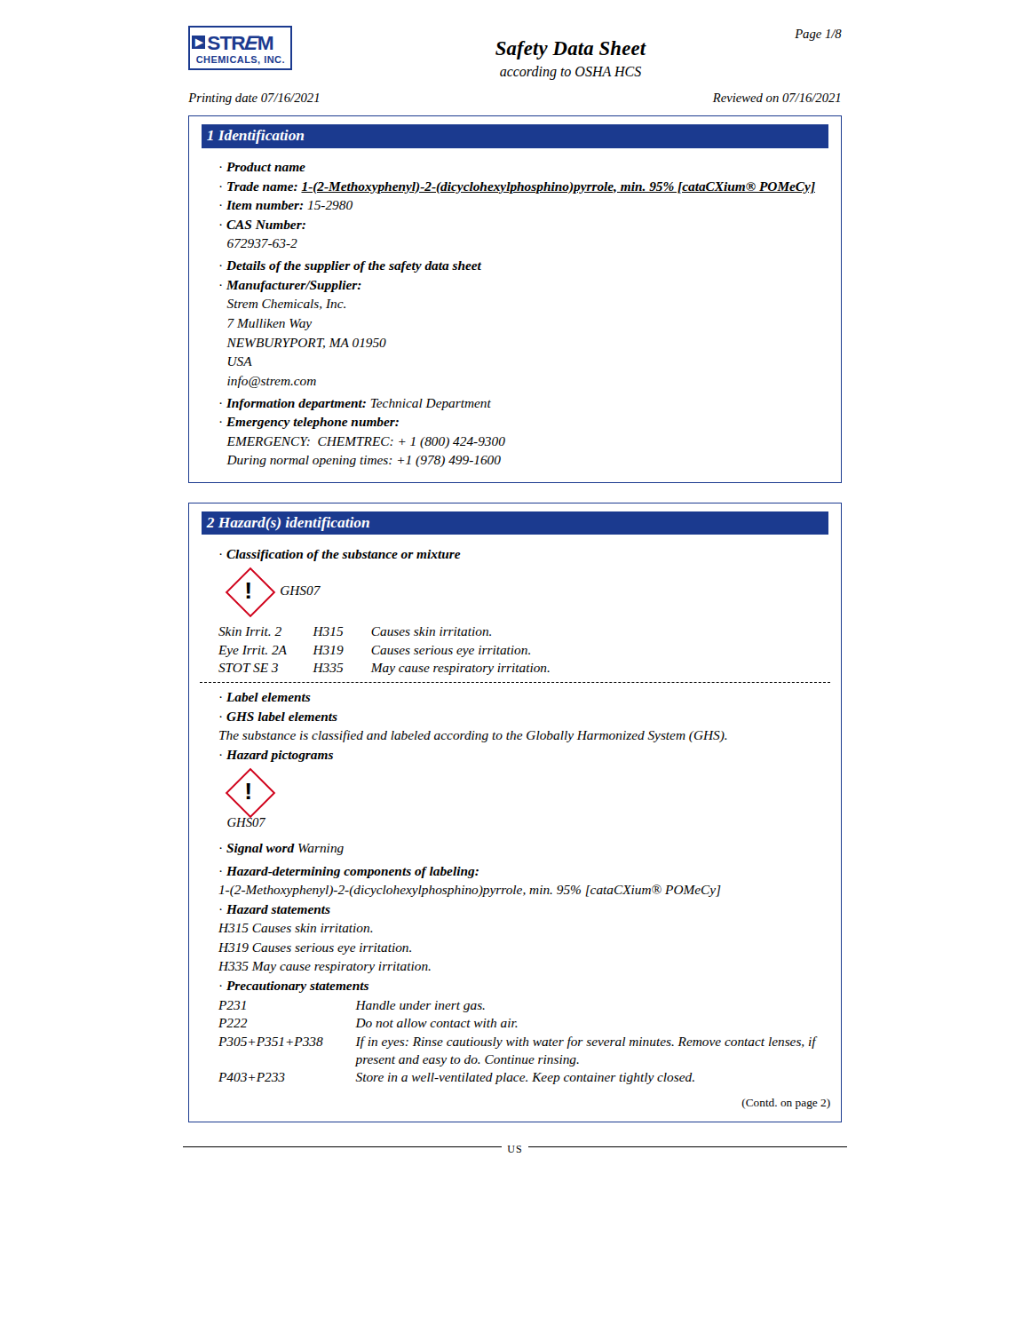▶
STREM
CHEMICALS, INC.
Safety Data Sheet
according to OSHA HCS
Page 1/8
Printing date 07/16/2021
Reviewed on 07/16/2021
1 Identification
· Product name
· Trade name: 1-(2-Methoxyphenyl)-2-(dicyclohexylphosphino)pyrrole, min. 95% [cataCXium® POMeCy]
· Item number: 15-2980
· CAS Number:
672937-63-2
· Details of the supplier of the safety data sheet
· Manufacturer/Supplier:
Strem Chemicals, Inc.
7 Mulliken Way
NEWBURYPORT, MA 01950
USA
info@strem.com
· Information department: Technical Department
· Emergency telephone number:
EMERGENCY: CHEMTREC: + 1 (800) 424-9300
During normal opening times: +1 (978) 499-1600
2 Hazard(s) identification
· Classification of the substance or mixture
! GHS07
Skin Irrit. 2
H315
Causes skin irritation.
Eye Irrit. 2A
H319
Causes serious eye irritation.
STOT SE 3
H335
May cause respiratory irritation.
· Label elements
· GHS label elements
The substance is classified and labeled according to the Globally Harmonized System (GHS).
· Hazard pictograms
!
GHS07
· Signal word Warning
· Hazard-determining components of labeling:
1-(2-Methoxyphenyl)-2-(dicyclohexylphosphino)pyrrole, min. 95% [cataCXium® POMeCy]
· Hazard statements
H315 Causes skin irritation.
H319 Causes serious eye irritation.
H335 May cause respiratory irritation.
· Precautionary statements
P231
Handle under inert gas.
P222
Do not allow contact with air.
P305+P351+P338
If in eyes: Rinse cautiously with water for several minutes. Remove contact lenses, if present and easy to do. Continue rinsing.
P403+P233
Store in a well-ventilated place. Keep container tightly closed.
(Contd. on page 2)
US